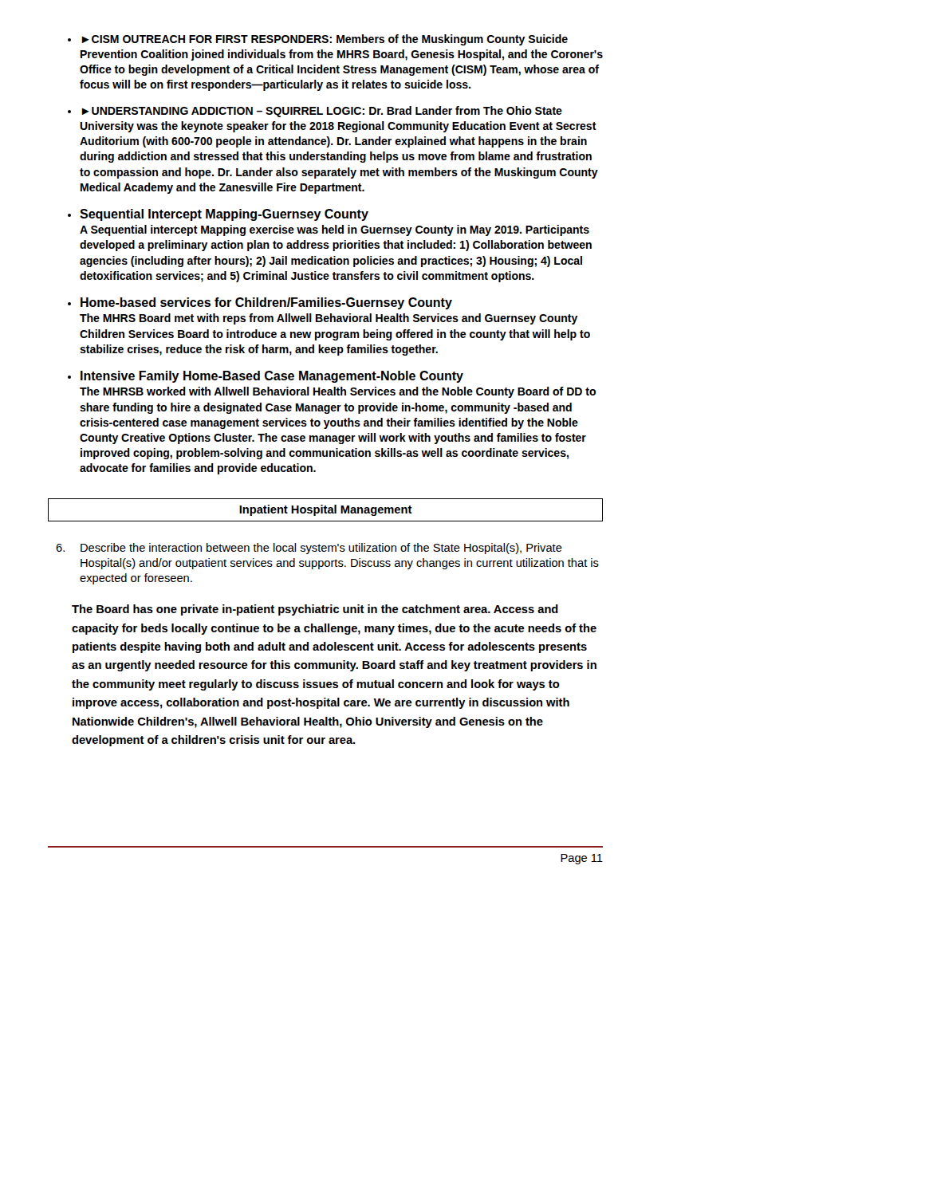►CISM OUTREACH FOR FIRST RESPONDERS: Members of the Muskingum County Suicide Prevention Coalition joined individuals from the MHRS Board, Genesis Hospital, and the Coroner's Office to begin development of a Critical Incident Stress Management (CISM) Team, whose area of focus will be on first responders—particularly as it relates to suicide loss.
►UNDERSTANDING ADDICTION – SQUIRREL LOGIC: Dr. Brad Lander from The Ohio State University was the keynote speaker for the 2018 Regional Community Education Event at Secrest Auditorium (with 600-700 people in attendance). Dr. Lander explained what happens in the brain during addiction and stressed that this understanding helps us move from blame and frustration to compassion and hope. Dr. Lander also separately met with members of the Muskingum County Medical Academy and the Zanesville Fire Department.
Sequential Intercept Mapping-Guernsey County
A Sequential intercept Mapping exercise was held in Guernsey County in May 2019. Participants developed a preliminary action plan to address priorities that included: 1) Collaboration between agencies (including after hours); 2) Jail medication policies and practices; 3) Housing; 4) Local detoxification services; and 5) Criminal Justice transfers to civil commitment options.
Home-based services for Children/Families-Guernsey County
The MHRS Board met with reps from Allwell Behavioral Health Services and Guernsey County Children Services Board to introduce a new program being offered in the county that will help to stabilize crises, reduce the risk of harm, and keep families together.
Intensive Family Home-Based Case Management-Noble County
The MHRSB worked with Allwell Behavioral Health Services and the Noble County Board of DD to share funding to hire a designated Case Manager to provide in-home, community -based and crisis-centered case management services to youths and their families identified by the Noble County Creative Options Cluster. The case manager will work with youths and families to foster improved coping, problem-solving and communication skills-as well as coordinate services, advocate for families and provide education.
Inpatient Hospital Management
6.
Describe the interaction between the local system's utilization of the State Hospital(s), Private Hospital(s) and/or outpatient services and supports. Discuss any changes in current utilization that is expected or foreseen.
The Board has one private in-patient psychiatric unit in the catchment area. Access and capacity for beds locally continue to be a challenge, many times, due to the acute needs of the patients despite having both and adult and adolescent unit. Access for adolescents presents as an urgently needed resource for this community. Board staff and key treatment providers in the community meet regularly to discuss issues of mutual concern and look for ways to improve access, collaboration and post-hospital care. We are currently in discussion with Nationwide Children's, Allwell Behavioral Health, Ohio University and Genesis on the development of a children's crisis unit for our area.
Page 11